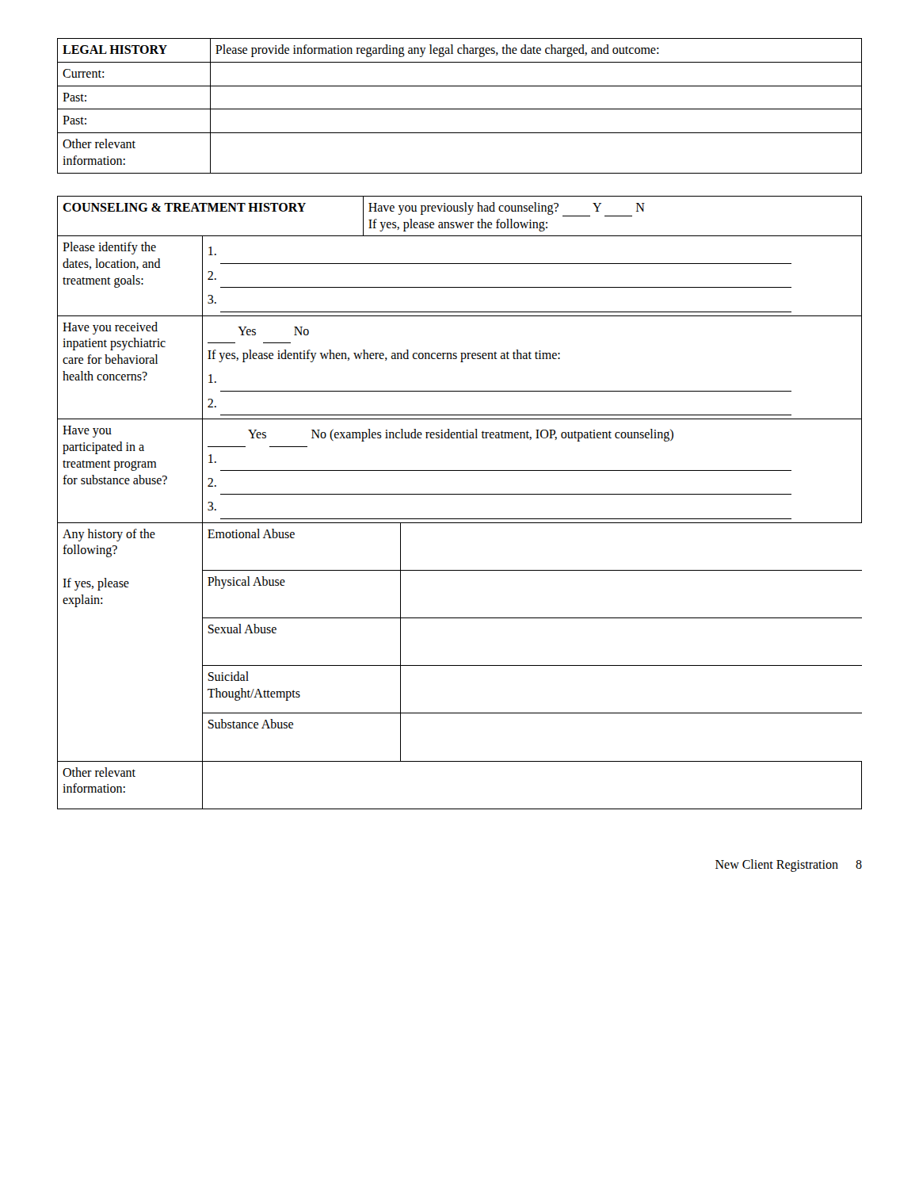| LEGAL HISTORY | Please provide information regarding any legal charges, the date charged, and outcome: |
| Current: | |
| Past: | |
| Past: | |
| Other relevant information: | |
| COUNSELING & TREATMENT HISTORY | Have you previously had counseling? Y N If yes, please answer the following: |
| Please identify the dates, location, and treatment goals: | 1. 2. 3. |
| Have you received inpatient psychiatric care for behavioral health concerns? | Yes No If yes, please identify when, where, and concerns present at that time: 1. 2. |
| Have you participated in a treatment program for substance abuse? | Yes No (examples include residential treatment, IOP, outpatient counseling) 1. 2. 3. |
| Any history of the following? If yes, please explain: | / Emotional Abuse / / / Physical Abuse / / / Sexual Abuse / / / Suicidal Thought/Attempts / / / Substance Abuse / / |
| Other relevant information: | |
New Client Registration 8